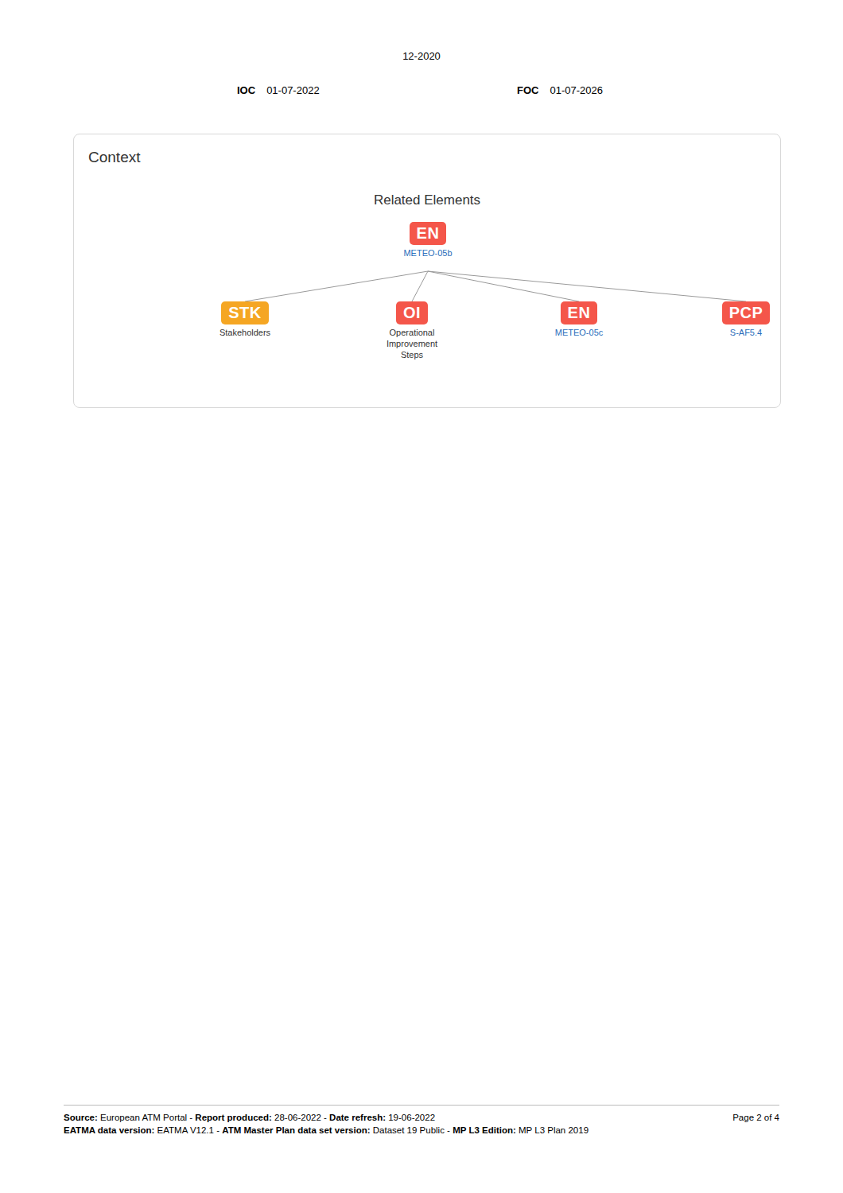12-2020
IOC 01-07-2022
FOC 01-07-2026
Context
Related Elements
EN
METEO-05b
STK
Stakeholders
OI
Operational
Improvement
Steps
EN
METEO-05c
PCP
S-AF5.4
Source: European ATM Portal - Report produced: 28-06-2022 - Date refresh: 19-06-2022 Page 2 of 4
EATMA data version: EATMA V12.1 - ATM Master Plan data set version: Dataset 19 Public - MP L3 Edition: MP L3 Plan 2019